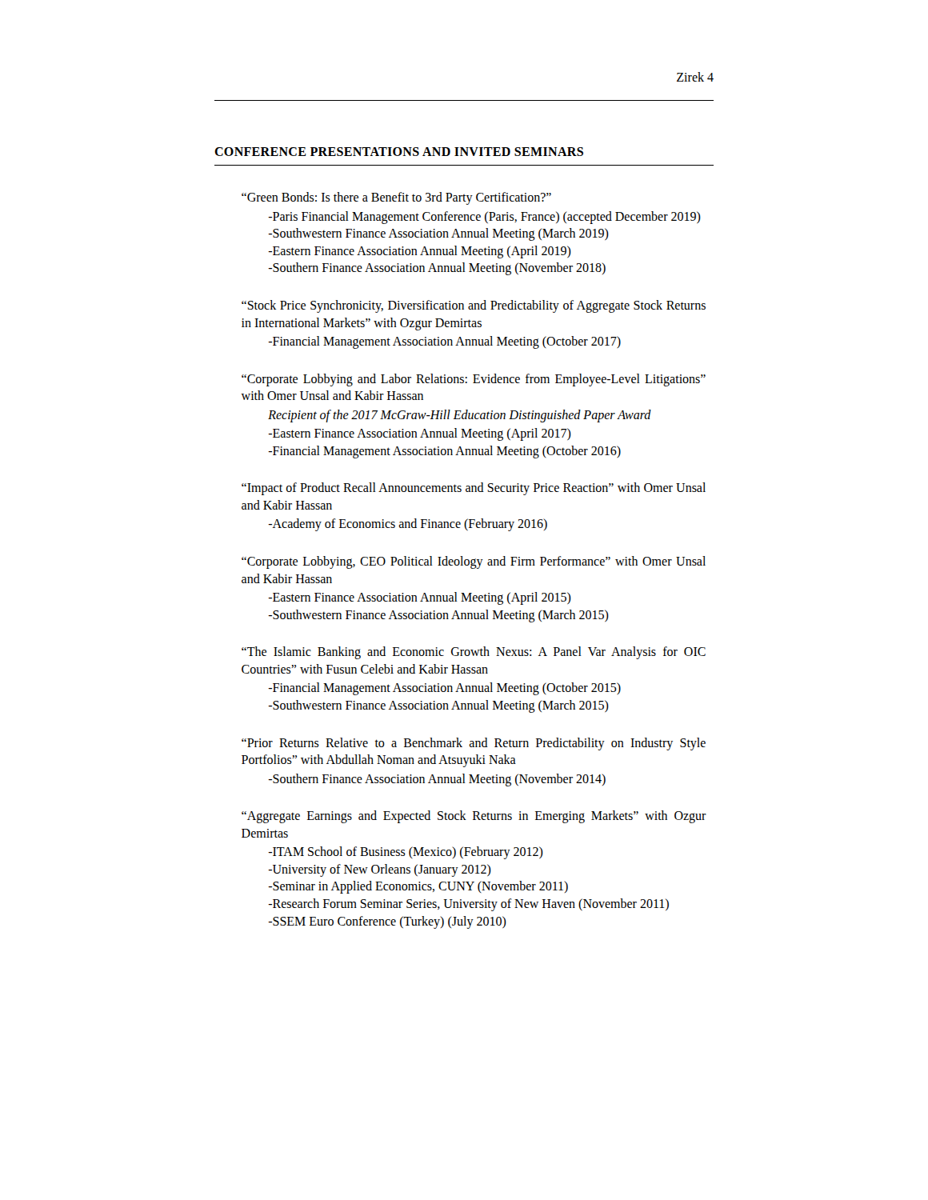Zirek 4
Conference Presentations and Invited Seminars
“Green Bonds: Is there a Benefit to 3rd Party Certification?”
-Paris Financial Management Conference (Paris, France) (accepted December 2019)
-Southwestern Finance Association Annual Meeting (March 2019)
-Eastern Finance Association Annual Meeting (April 2019)
-Southern Finance Association Annual Meeting (November 2018)
“Stock Price Synchronicity, Diversification and Predictability of Aggregate Stock Returns in International Markets” with Ozgur Demirtas
-Financial Management Association Annual Meeting (October 2017)
“Corporate Lobbying and Labor Relations: Evidence from Employee-Level Litigations” with Omer Unsal and Kabir Hassan
Recipient of the 2017 McGraw-Hill Education Distinguished Paper Award
-Eastern Finance Association Annual Meeting (April 2017)
-Financial Management Association Annual Meeting (October 2016)
“Impact of Product Recall Announcements and Security Price Reaction” with Omer Unsal and Kabir Hassan
-Academy of Economics and Finance (February 2016)
“Corporate Lobbying, CEO Political Ideology and Firm Performance” with Omer Unsal and Kabir Hassan
-Eastern Finance Association Annual Meeting (April 2015)
-Southwestern Finance Association Annual Meeting (March 2015)
“The Islamic Banking and Economic Growth Nexus: A Panel Var Analysis for OIC Countries” with Fusun Celebi and Kabir Hassan
-Financial Management Association Annual Meeting (October 2015)
-Southwestern Finance Association Annual Meeting (March 2015)
“Prior Returns Relative to a Benchmark and Return Predictability on Industry Style Portfolios” with Abdullah Noman and Atsuyuki Naka
-Southern Finance Association Annual Meeting (November 2014)
“Aggregate Earnings and Expected Stock Returns in Emerging Markets” with Ozgur Demirtas
-ITAM School of Business (Mexico) (February 2012)
-University of New Orleans (January 2012)
-Seminar in Applied Economics, CUNY (November 2011)
-Research Forum Seminar Series, University of New Haven (November 2011)
-SSEM Euro Conference (Turkey) (July 2010)